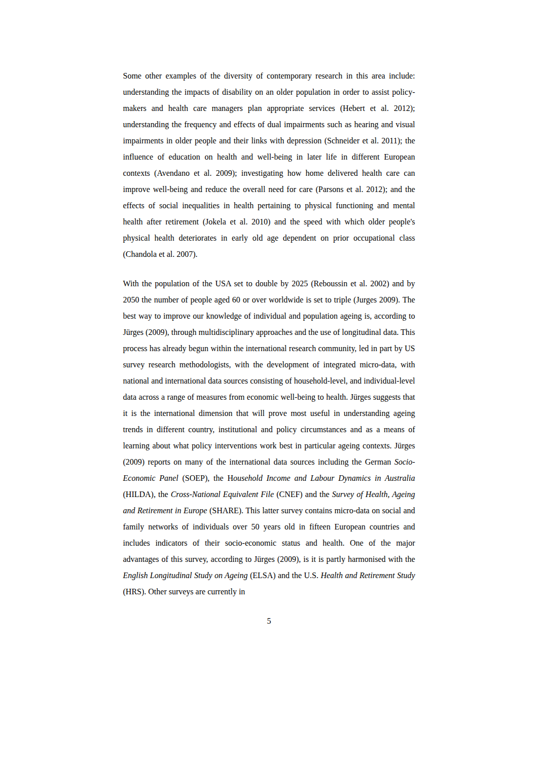Some other examples of the diversity of contemporary research in this area include: understanding the impacts of disability on an older population in order to assist policy-makers and health care managers plan appropriate services (Hebert et al. 2012); understanding the frequency and effects of dual impairments such as hearing and visual impairments in older people and their links with depression (Schneider et al. 2011); the influence of education on health and well-being in later life in different European contexts (Avendano et al. 2009); investigating how home delivered health care can improve well-being and reduce the overall need for care (Parsons et al. 2012); and the effects of social inequalities in health pertaining to physical functioning and mental health after retirement (Jokela et al. 2010) and the speed with which older people's physical health deteriorates in early old age dependent on prior occupational class (Chandola et al. 2007).
With the population of the USA set to double by 2025 (Reboussin et al. 2002) and by 2050 the number of people aged 60 or over worldwide is set to triple (Jurges 2009). The best way to improve our knowledge of individual and population ageing is, according to Jürges (2009), through multidisciplinary approaches and the use of longitudinal data. This process has already begun within the international research community, led in part by US survey research methodologists, with the development of integrated micro-data, with national and international data sources consisting of household-level, and individual-level data across a range of measures from economic well-being to health. Jürges suggests that it is the international dimension that will prove most useful in understanding ageing trends in different country, institutional and policy circumstances and as a means of learning about what policy interventions work best in particular ageing contexts. Jürges (2009) reports on many of the international data sources including the German Socio-Economic Panel (SOEP), the Household Income and Labour Dynamics in Australia (HILDA), the Cross-National Equivalent File (CNEF) and the Survey of Health, Ageing and Retirement in Europe (SHARE). This latter survey contains micro-data on social and family networks of individuals over 50 years old in fifteen European countries and includes indicators of their socio-economic status and health. One of the major advantages of this survey, according to Jürges (2009), is it is partly harmonised with the English Longitudinal Study on Ageing (ELSA) and the U.S. Health and Retirement Study (HRS). Other surveys are currently in
5